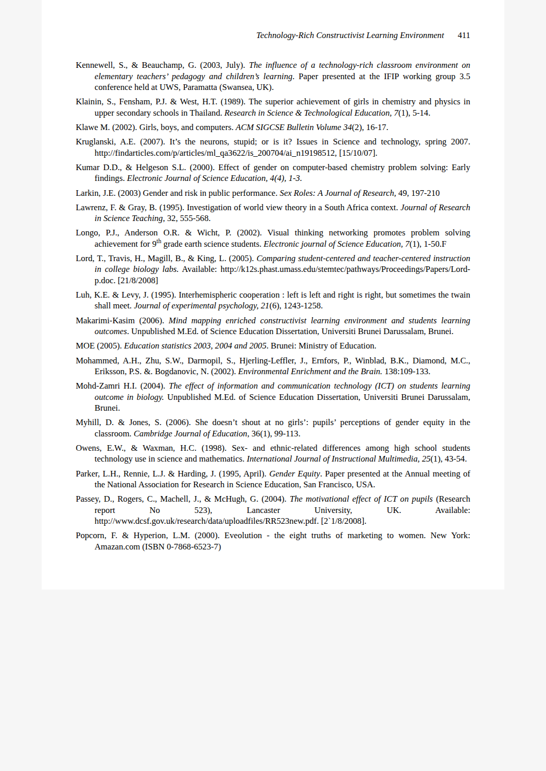Technology-Rich Constructivist Learning Environment 411
Kennewell, S., & Beauchamp, G. (2003, July). The influence of a technology-rich classroom environment on elementary teachers’ pedagogy and children’s learning. Paper presented at the IFIP working group 3.5 conference held at UWS, Paramatta (Swansea, UK).
Klainin, S., Fensham, P.J. & West, H.T. (1989). The superior achievement of girls in chemistry and physics in upper secondary schools in Thailand. Research in Science & Technological Education, 7(1), 5-14.
Klawe M. (2002). Girls, boys, and computers. ACM SIGCSE Bulletin Volume 34(2), 16-17.
Kruglanski, A.E. (2007). It’s the neurons, stupid; or is it? Issues in Science and technology, spring 2007. http://findarticles.com/p/articles/ml_qa3622/is_200704/ai_n19198512, [15/10/07].
Kumar D.D., & Helgeson S.L. (2000). Effect of gender on computer-based chemistry problem solving: Early findings. Electronic Journal of Science Education, 4(4), 1-3.
Larkin, J.E. (2003) Gender and risk in public performance. Sex Roles: A Journal of Research, 49, 197-210
Lawrenz, F. & Gray, B. (1995). Investigation of world view theory in a South Africa context. Journal of Research in Science Teaching, 32, 555-568.
Longo, P.J., Anderson O.R. & Wicht, P. (2002). Visual thinking networking promotes problem solving achievement for 9th grade earth science students. Electronic journal of Science Education, 7(1), 1-50.F
Lord, T., Travis, H., Magill, B., & King, L. (2005). Comparing student-centered and teacher-centered instruction in college biology labs. Available: http://k12s.phast.umass.edu/stemtec/pathways/Proceedings/Papers/Lord-p.doc. [21/8/2008]
Luh, K.E. & Levy, J. (1995). Interhemispheric cooperation : left is left and right is right, but sometimes the twain shall meet. Journal of experimental psychology, 21(6), 1243-1258.
Makarimi-Kasim (2006). Mind mapping enriched constructivist learning environment and students learning outcomes. Unpublished M.Ed. of Science Education Dissertation, Universiti Brunei Darussalam, Brunei.
MOE (2005). Education statistics 2003, 2004 and 2005. Brunei: Ministry of Education.
Mohammed, A.H., Zhu, S.W., Darmopil, S., Hjerling-Leffler, J., Ernfors, P., Winblad, B.K., Diamond, M.C., Eriksson, P.S. &. Bogdanovic, N. (2002). Environmental Enrichment and the Brain. 138:109-133.
Mohd-Zamri H.I. (2004). The effect of information and communication technology (ICT) on students learning outcome in biology. Unpublished M.Ed. of Science Education Dissertation, Universiti Brunei Darussalam, Brunei.
Myhill, D. & Jones, S. (2006). She doesn’t shout at no girls’: pupils’ perceptions of gender equity in the classroom. Cambridge Journal of Education, 36(1), 99-113.
Owens, E.W., & Waxman, H.C. (1998). Sex- and ethnic-related differences among high school students technology use in science and mathematics. International Journal of Instructional Multimedia, 25(1), 43-54.
Parker, L.H., Rennie, L.J. & Harding, J. (1995, April). Gender Equity. Paper presented at the Annual meeting of the National Association for Research in Science Education, San Francisco, USA.
Passey, D., Rogers, C., Machell, J., & McHugh, G. (2004). The motivational effect of ICT on pupils (Research report No 523), Lancaster University, UK. Available: http://www.dcsf.gov.uk/research/data/uploadfiles/RR523new.pdf. [2`1/8/2008].
Popcorn, F. & Hyperion, L.M. (2000). Eveolution - the eight truths of marketing to women. New York: Amazan.com (ISBN 0-7868-6523-7)